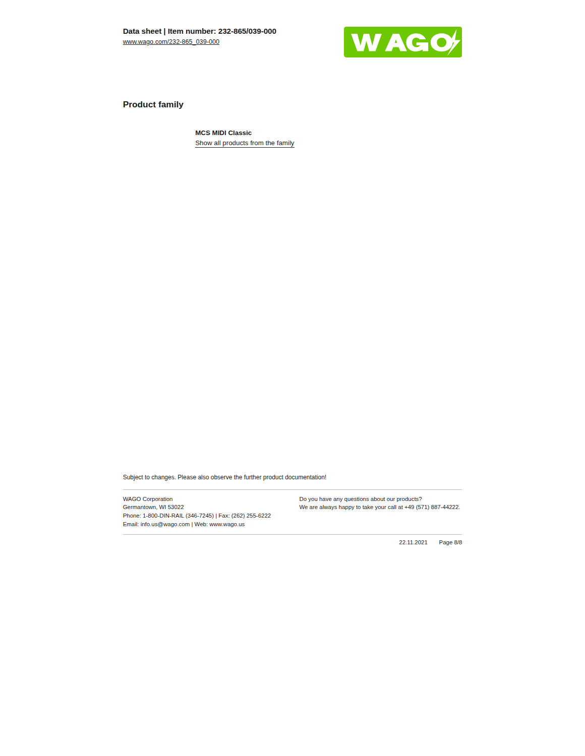Data sheet | Item number: 232-865/039-000
www.wago.com/232-865_039-000
Product family
MCS MIDI Classic
Show all products from the family
Subject to changes. Please also observe the further product documentation!
WAGO Corporation
Germantown, WI 53022
Phone: 1-800-DIN-RAIL (346-7245) | Fax: (262) 255-6222
Email: info.us@wago.com | Web: www.wago.us
Do you have any questions about our products?
We are always happy to take your call at +49 (571) 887-44222.
22.11.2021 Page 8/8